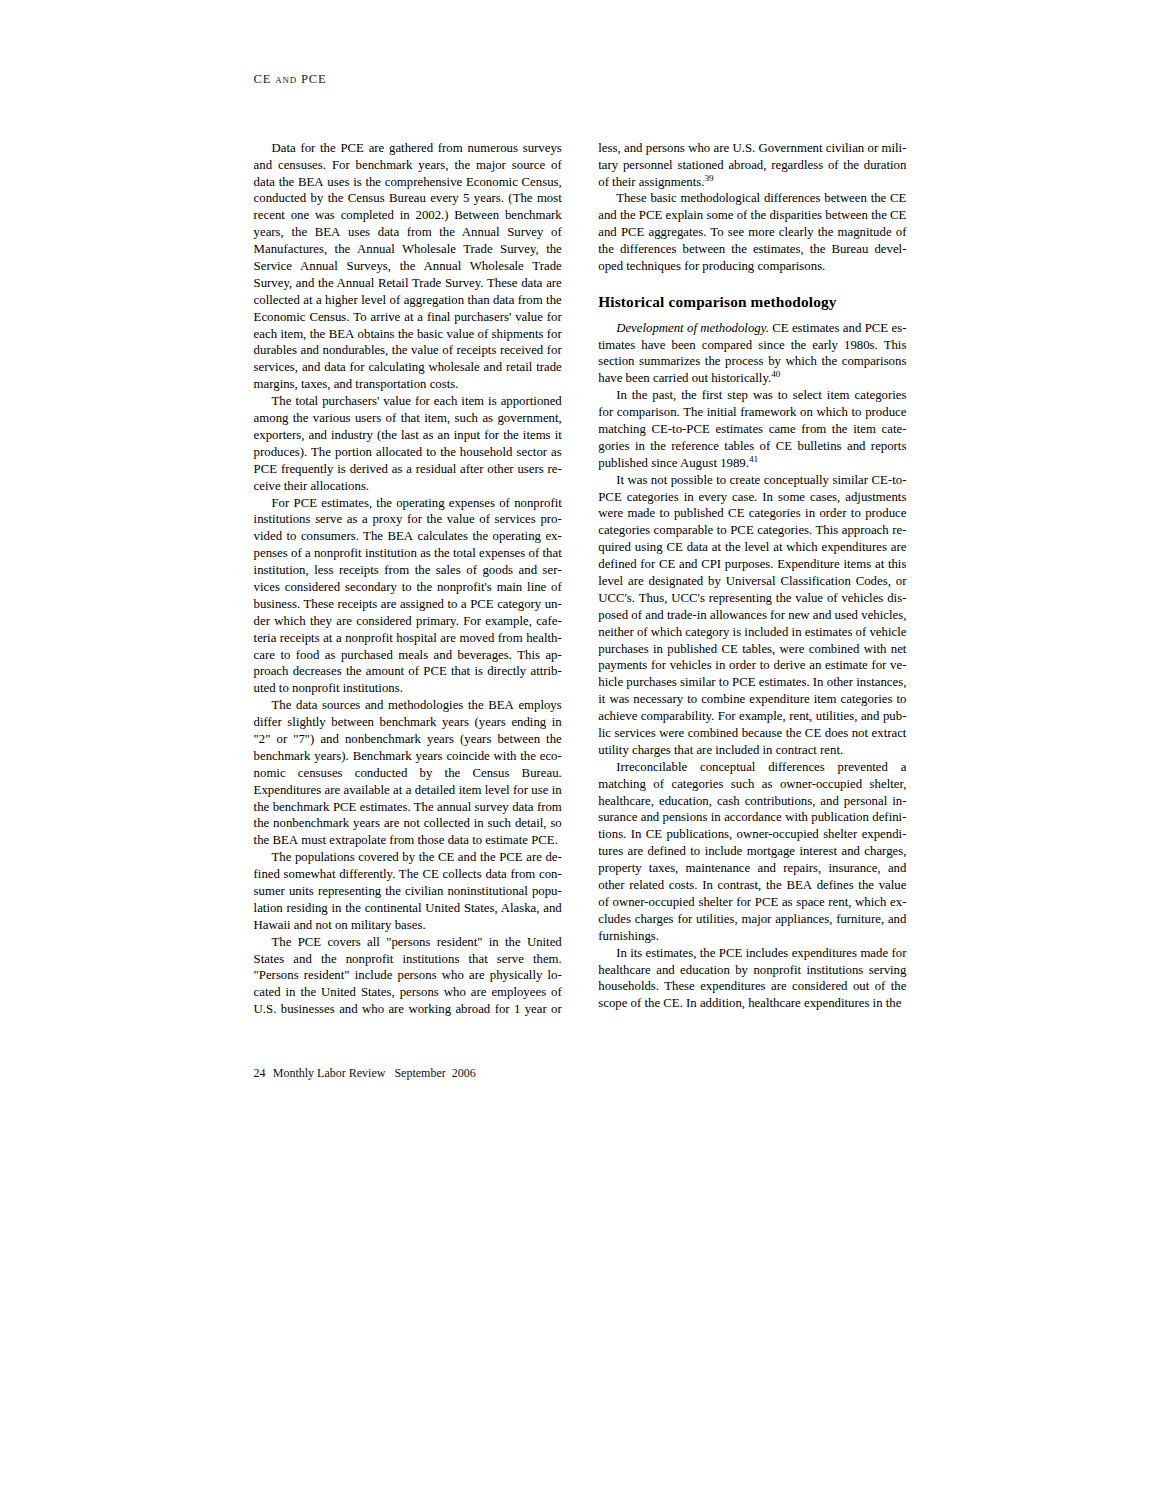CE and PCE
Data for the PCE are gathered from numerous surveys and censuses. For benchmark years, the major source of data the BEA uses is the comprehensive Economic Census, conducted by the Census Bureau every 5 years. (The most recent one was completed in 2002.) Between benchmark years, the BEA uses data from the Annual Survey of Manufactures, the Annual Wholesale Trade Survey, the Service Annual Surveys, the Annual Wholesale Trade Survey, and the Annual Retail Trade Survey. These data are collected at a higher level of aggregation than data from the Economic Census. To arrive at a final purchasers' value for each item, the BEA obtains the basic value of shipments for durables and nondurables, the value of receipts received for services, and data for calculating wholesale and retail trade margins, taxes, and transportation costs.
The total purchasers' value for each item is apportioned among the various users of that item, such as government, exporters, and industry (the last as an input for the items it produces). The portion allocated to the household sector as PCE frequently is derived as a residual after other users receive their allocations.
For PCE estimates, the operating expenses of nonprofit institutions serve as a proxy for the value of services provided to consumers. The BEA calculates the operating expenses of a nonprofit institution as the total expenses of that institution, less receipts from the sales of goods and services considered secondary to the nonprofit's main line of business. These receipts are assigned to a PCE category under which they are considered primary. For example, cafeteria receipts at a nonprofit hospital are moved from healthcare to food as purchased meals and beverages. This approach decreases the amount of PCE that is directly attributed to nonprofit institutions.
The data sources and methodologies the BEA employs differ slightly between benchmark years (years ending in "2" or "7") and nonbenchmark years (years between the benchmark years). Benchmark years coincide with the economic censuses conducted by the Census Bureau. Expenditures are available at a detailed item level for use in the benchmark PCE estimates. The annual survey data from the nonbenchmark years are not collected in such detail, so the BEA must extrapolate from those data to estimate PCE.
The populations covered by the CE and the PCE are defined somewhat differently. The CE collects data from consumer units representing the civilian noninstitutional population residing in the continental United States, Alaska, and Hawaii and not on military bases.
The PCE covers all "persons resident" in the United States and the nonprofit institutions that serve them. "Persons resident" include persons who are physically located in the United States, persons who are employees of U.S. businesses and who are working abroad for 1 year or less, and persons who are U.S. Government civilian or military personnel stationed abroad, regardless of the duration of their assignments.39
These basic methodological differences between the CE and the PCE explain some of the disparities between the CE and PCE aggregates. To see more clearly the magnitude of the differences between the estimates, the Bureau developed techniques for producing comparisons.
Historical comparison methodology
Development of methodology. CE estimates and PCE estimates have been compared since the early 1980s. This section summarizes the process by which the comparisons have been carried out historically.40
In the past, the first step was to select item categories for comparison. The initial framework on which to produce matching CE-to-PCE estimates came from the item categories in the reference tables of CE bulletins and reports published since August 1989.41
It was not possible to create conceptually similar CE-to-PCE categories in every case. In some cases, adjustments were made to published CE categories in order to produce categories comparable to PCE categories. This approach required using CE data at the level at which expenditures are defined for CE and CPI purposes. Expenditure items at this level are designated by Universal Classification Codes, or UCC's. Thus, UCC's representing the value of vehicles disposed of and trade-in allowances for new and used vehicles, neither of which category is included in estimates of vehicle purchases in published CE tables, were combined with net payments for vehicles in order to derive an estimate for vehicle purchases similar to PCE estimates. In other instances, it was necessary to combine expenditure item categories to achieve comparability. For example, rent, utilities, and public services were combined because the CE does not extract utility charges that are included in contract rent.
Irreconcilable conceptual differences prevented a matching of categories such as owner-occupied shelter, healthcare, education, cash contributions, and personal insurance and pensions in accordance with publication definitions. In CE publications, owner-occupied shelter expenditures are defined to include mortgage interest and charges, property taxes, maintenance and repairs, insurance, and other related costs. In contrast, the BEA defines the value of owner-occupied shelter for PCE as space rent, which excludes charges for utilities, major appliances, furniture, and furnishings.
In its estimates, the PCE includes expenditures made for healthcare and education by nonprofit institutions serving households. These expenditures are considered out of the scope of the CE. In addition, healthcare expenditures in the
24 Monthly Labor Review September 2006